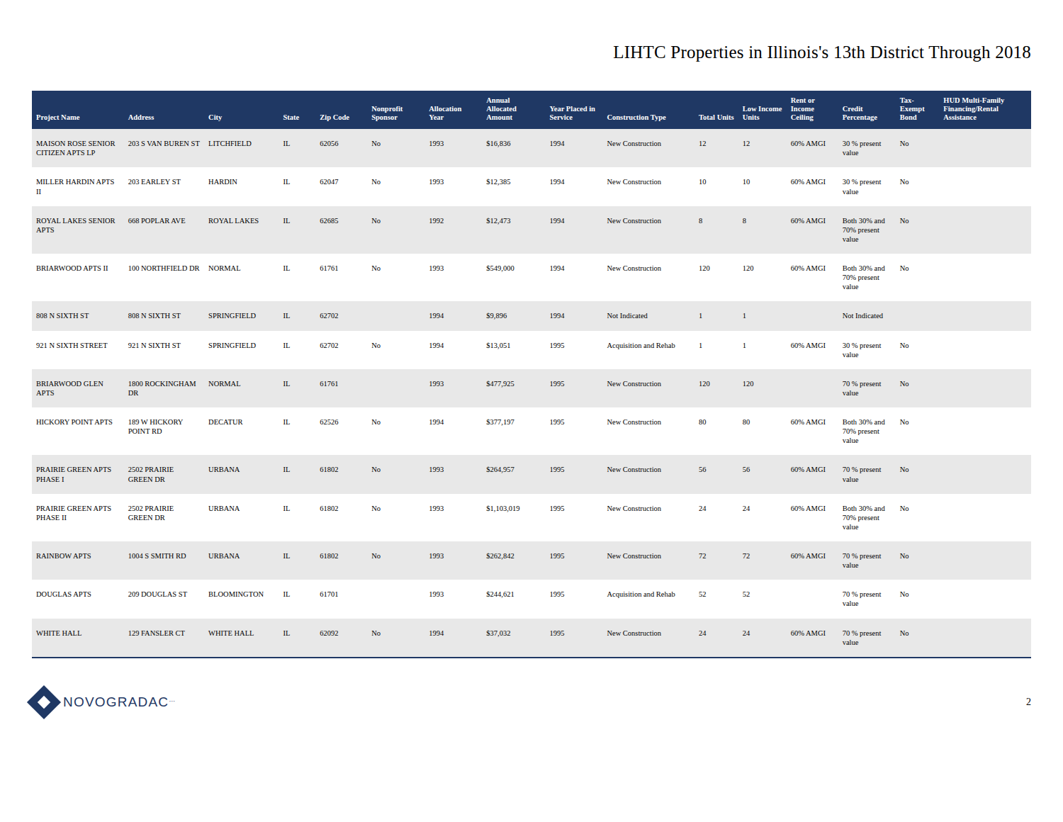LIHTC Properties in Illinois's 13th District Through 2018
| Project Name | Address | City | State | Zip Code | Nonprofit Sponsor | Allocation Year | Annual Allocated Amount | Year Placed in Service | Construction Type | Total Units | Low Income Units | Rent or Income Ceiling | Credit Percentage | Tax-Exempt Bond | HUD Multi-Family Financing/Rental Assistance |
| --- | --- | --- | --- | --- | --- | --- | --- | --- | --- | --- | --- | --- | --- | --- | --- |
| MAISON ROSE SENIOR CITIZEN APTS LP | 203 S VAN BUREN ST | LITCHFIELD | IL | 62056 | No | 1993 | $16,836 | 1994 | New Construction | 12 | 12 | 60% AMGI | 30 % present value | No | |
| MILLER HARDIN APTS II | 203 EARLEY ST | HARDIN | IL | 62047 | No | 1993 | $12,385 | 1994 | New Construction | 10 | 10 | 60% AMGI | 30 % present value | No | |
| ROYAL LAKES SENIOR APTS | 668 POPLAR AVE | ROYAL LAKES | IL | 62685 | No | 1992 | $12,473 | 1994 | New Construction | 8 | 8 | 60% AMGI | Both 30% and 70% present value | No | |
| BRIARWOOD APTS II | 100 NORTHFIELD DR | NORMAL | IL | 61761 | No | 1993 | $549,000 | 1994 | New Construction | 120 | 120 | 60% AMGI | Both 30% and 70% present value | No | |
| 808 N SIXTH ST | 808 N SIXTH ST | SPRINGFIELD | IL | 62702 | | 1994 | $9,896 | 1994 | Not Indicated | 1 | 1 | | Not Indicated | | |
| 921 N SIXTH STREET | 921 N SIXTH ST | SPRINGFIELD | IL | 62702 | No | 1994 | $13,051 | 1995 | Acquisition and Rehab | 1 | 1 | 60% AMGI | 30 % present value | No | |
| BRIARWOOD GLEN APTS | 1800 ROCKINGHAM DR | NORMAL | IL | 61761 | | 1993 | $477,925 | 1995 | New Construction | 120 | 120 | | 70 % present value | No | |
| HICKORY POINT APTS | 189 W HICKORY POINT RD | DECATUR | IL | 62526 | No | 1994 | $377,197 | 1995 | New Construction | 80 | 80 | 60% AMGI | Both 30% and 70% present value | No | |
| PRAIRIE GREEN APTS PHASE I | 2502 PRAIRIE GREEN DR | URBANA | IL | 61802 | No | 1993 | $264,957 | 1995 | New Construction | 56 | 56 | 60% AMGI | 70 % present value | No | |
| PRAIRIE GREEN APTS PHASE II | 2502 PRAIRIE GREEN DR | URBANA | IL | 61802 | No | 1993 | $1,103,019 | 1995 | New Construction | 24 | 24 | 60% AMGI | Both 30% and 70% present value | No | |
| RAINBOW APTS | 1004 S SMITH RD | URBANA | IL | 61802 | No | 1993 | $262,842 | 1995 | New Construction | 72 | 72 | 60% AMGI | 70 % present value | No | |
| DOUGLAS APTS | 209 DOUGLAS ST | BLOOMINGTON | IL | 61701 | | 1993 | $244,621 | 1995 | Acquisition and Rehab | 52 | 52 | | 70 % present value | No | |
| WHITE HALL | 129 FANSLER CT | WHITE HALL | IL | 62092 | No | 1994 | $37,032 | 1995 | New Construction | 24 | 24 | 60% AMGI | 70 % present value | No | |
NOVOGRADAC…
2